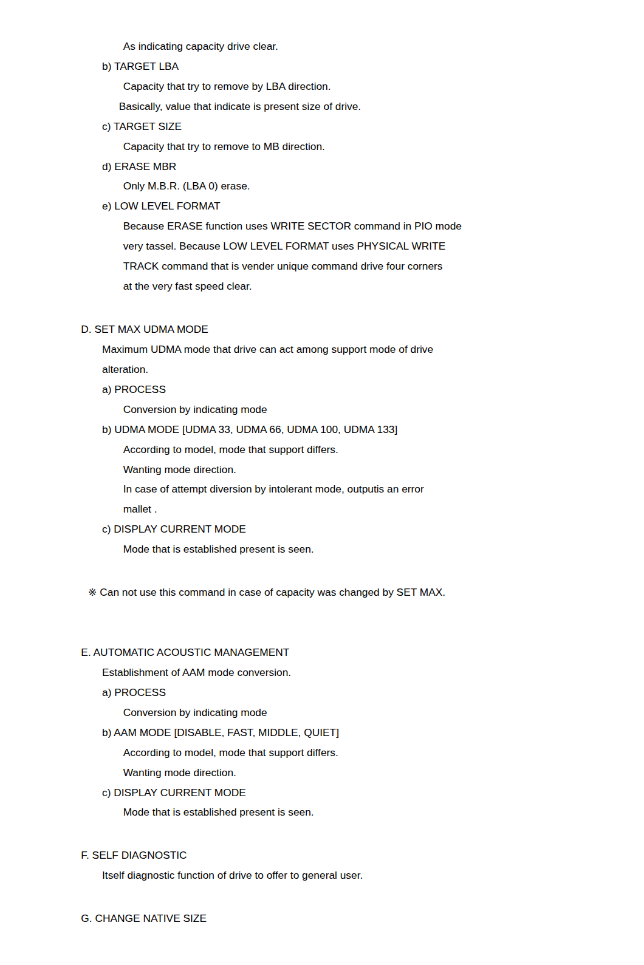As indicating capacity drive clear.
b) TARGET LBA
Capacity that try to remove by LBA direction.
Basically, value that indicate is present size of drive.
c) TARGET SIZE
Capacity that try to remove to MB direction.
d) ERASE MBR
Only M.B.R. (LBA 0) erase.
e) LOW LEVEL FORMAT
Because ERASE function uses WRITE SECTOR command in PIO mode
very tassel. Because LOW LEVEL FORMAT uses PHYSICAL WRITE
TRACK command that is vender unique command drive four corners
at the very fast speed clear.
D. SET MAX UDMA MODE
Maximum UDMA mode that drive can act among support mode of drive
alteration.
a) PROCESS
Conversion by indicating mode
b) UDMA MODE [UDMA 33, UDMA 66, UDMA 100, UDMA 133]
According to model, mode that support differs.
Wanting mode direction.
In case of attempt diversion by intolerant mode, outputis an error
mallet .
c) DISPLAY CURRENT MODE
Mode that is established present is seen.
※ Can not use this command in case of capacity was changed by SET MAX.
E. AUTOMATIC ACOUSTIC MANAGEMENT
Establishment of AAM mode conversion.
a) PROCESS
Conversion by indicating mode
b) AAM MODE [DISABLE, FAST, MIDDLE, QUIET]
According to model, mode that support differs.
Wanting mode direction.
c) DISPLAY CURRENT MODE
Mode that is established present is seen.
F. SELF DIAGNOSTIC
Itself diagnostic function of drive to offer to general user.
G. CHANGE NATIVE SIZE